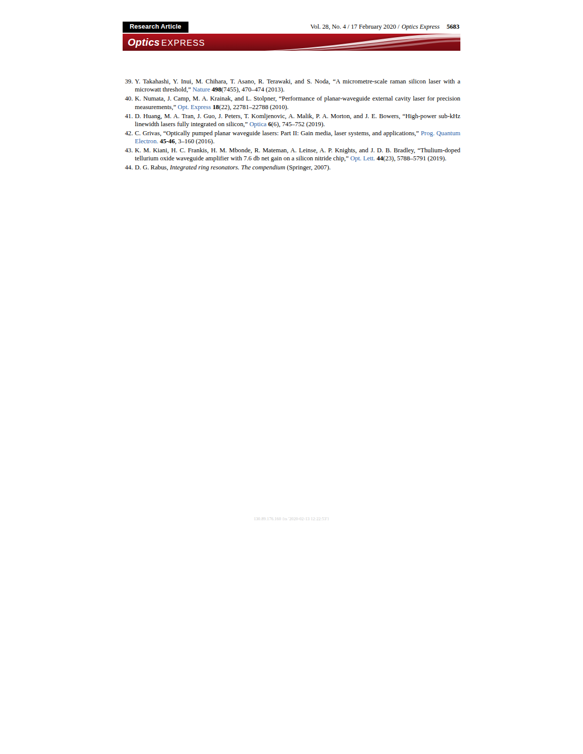Research Article
Vol. 28, No. 4 / 17 February 2020 / Optics Express 5683
Optics EXPRESS
39. Y. Takahashi, Y. Inui, M. Chihara, T. Asano, R. Terawaki, and S. Noda, “A micrometre-scale raman silicon laser with a microwatt threshold,” Nature 498(7455), 470–474 (2013).
40. K. Numata, J. Camp, M. A. Krainak, and L. Stolpner, “Performance of planar-waveguide external cavity laser for precision measurements,” Opt. Express 18(22), 22781–22788 (2010).
41. D. Huang, M. A. Tran, J. Guo, J. Peters, T. Komljenovic, A. Malik, P. A. Morton, and J. E. Bowers, “High-power sub-kHz linewidth lasers fully integrated on silicon,” Optica 6(6), 745–752 (2019).
42. C. Grivas, “Optically pumped planar waveguide lasers: Part II: Gain media, laser systems, and applications,” Prog. Quantum Electron. 45-46, 3–160 (2016).
43. K. M. Kiani, H. C. Frankis, H. M. Mbonde, R. Mateman, A. Leinse, A. P. Knights, and J. D. B. Bradley, “Thulium-doped tellurium oxide waveguide amplifier with 7.6 db net gain on a silicon nitride chip,” Opt. Lett. 44(23), 5788–5791 (2019).
44. D. G. Rabus, Integrated ring resonators. The compendium (Springer, 2007).
130.89.176.160 {ts '2020-02-13 12:22:53'}